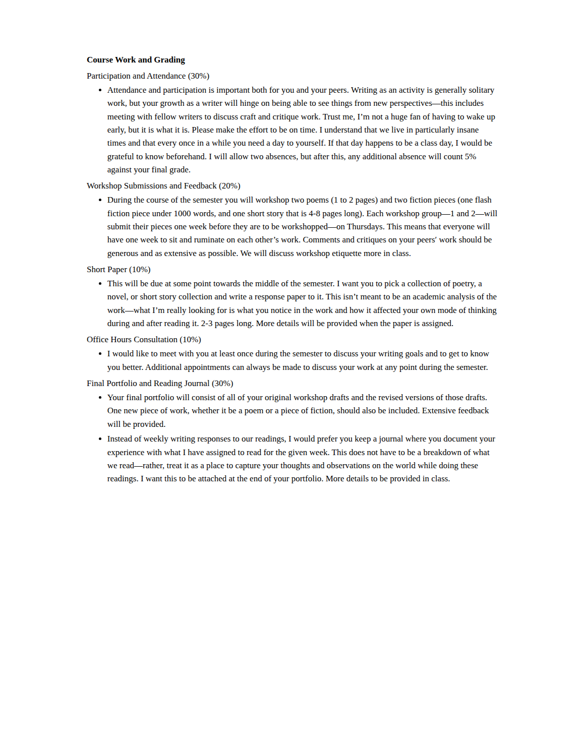Course Work and Grading
Participation and Attendance (30%)
Attendance and participation is important both for you and your peers. Writing as an activity is generally solitary work, but your growth as a writer will hinge on being able to see things from new perspectives—this includes meeting with fellow writers to discuss craft and critique work. Trust me, I’m not a huge fan of having to wake up early, but it is what it is. Please make the effort to be on time. I understand that we live in particularly insane times and that every once in a while you need a day to yourself. If that day happens to be a class day, I would be grateful to know beforehand. I will allow two absences, but after this, any additional absence will count 5% against your final grade.
Workshop Submissions and Feedback (20%)
During the course of the semester you will workshop two poems (1 to 2 pages) and two fiction pieces (one flash fiction piece under 1000 words, and one short story that is 4-8 pages long). Each workshop group—1 and 2—will submit their pieces one week before they are to be workshopped—on Thursdays. This means that everyone will have one week to sit and ruminate on each other’s work. Comments and critiques on your peers′ work should be generous and as extensive as possible. We will discuss workshop etiquette more in class.
Short Paper (10%)
This will be due at some point towards the middle of the semester. I want you to pick a collection of poetry, a novel, or short story collection and write a response paper to it. This isn’t meant to be an academic analysis of the work—what I’m really looking for is what you notice in the work and how it affected your own mode of thinking during and after reading it. 2-3 pages long. More details will be provided when the paper is assigned.
Office Hours Consultation (10%)
I would like to meet with you at least once during the semester to discuss your writing goals and to get to know you better. Additional appointments can always be made to discuss your work at any point during the semester.
Final Portfolio and Reading Journal (30%)
Your final portfolio will consist of all of your original workshop drafts and the revised versions of those drafts. One new piece of work, whether it be a poem or a piece of fiction, should also be included. Extensive feedback will be provided.
Instead of weekly writing responses to our readings, I would prefer you keep a journal where you document your experience with what I have assigned to read for the given week. This does not have to be a breakdown of what we read—rather, treat it as a place to capture your thoughts and observations on the world while doing these readings. I want this to be attached at the end of your portfolio. More details to be provided in class.